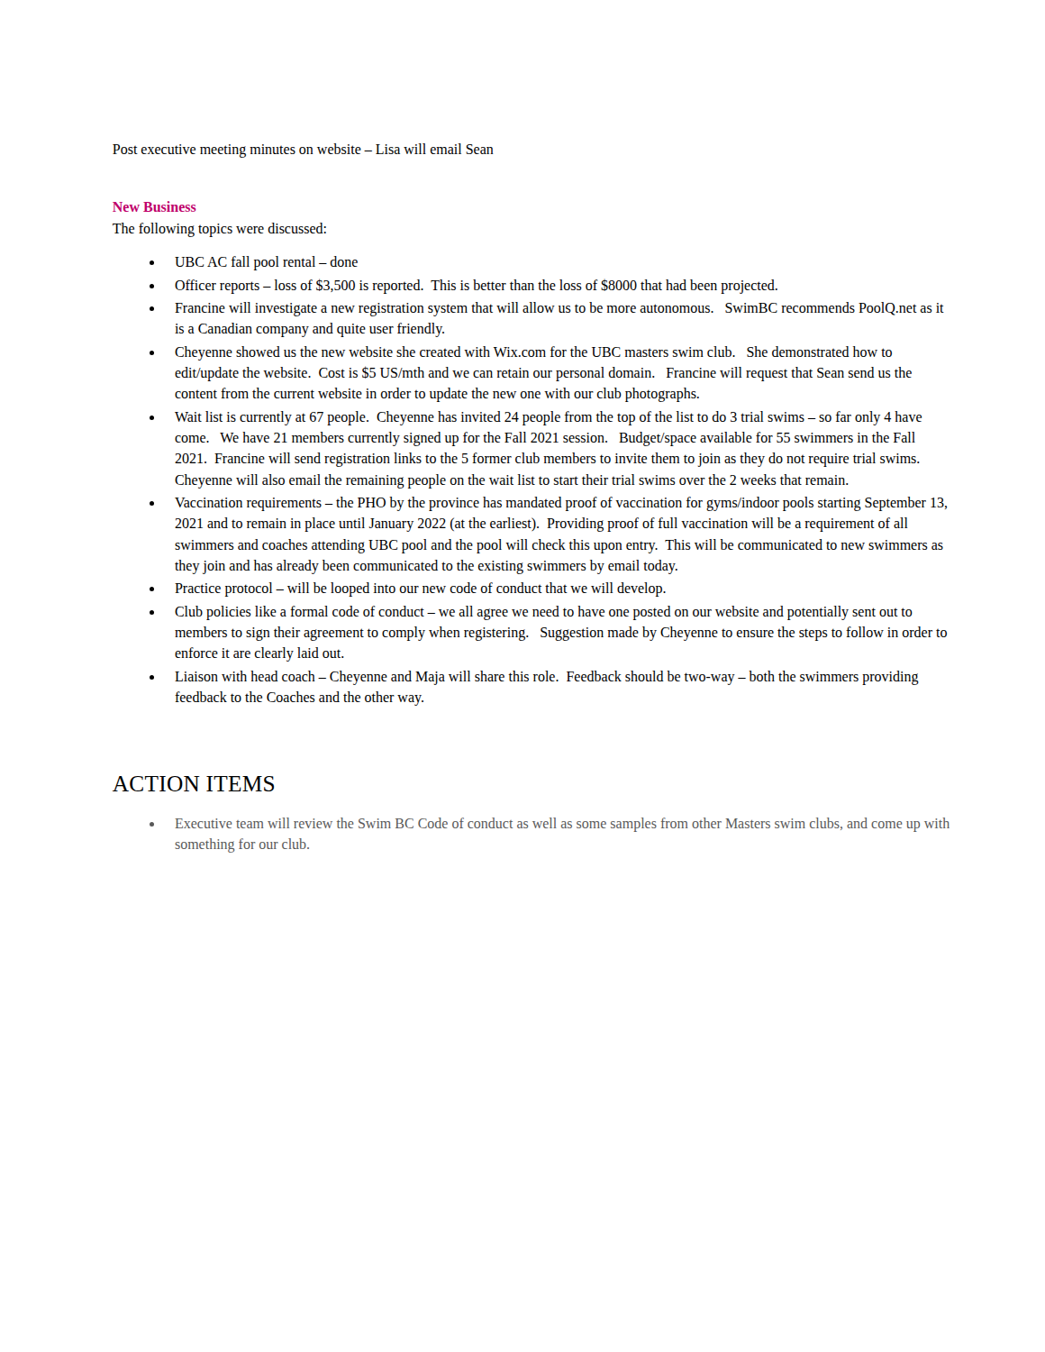Post executive meeting minutes on website – Lisa will email Sean
New Business
The following topics were discussed:
UBC AC fall pool rental – done
Officer reports – loss of $3,500 is reported. This is better than the loss of $8000 that had been projected.
Francine will investigate a new registration system that will allow us to be more autonomous. SwimBC recommends PoolQ.net as it is a Canadian company and quite user friendly.
Cheyenne showed us the new website she created with Wix.com for the UBC masters swim club. She demonstrated how to edit/update the website. Cost is $5 US/mth and we can retain our personal domain. Francine will request that Sean send us the content from the current website in order to update the new one with our club photographs.
Wait list is currently at 67 people. Cheyenne has invited 24 people from the top of the list to do 3 trial swims – so far only 4 have come. We have 21 members currently signed up for the Fall 2021 session. Budget/space available for 55 swimmers in the Fall 2021. Francine will send registration links to the 5 former club members to invite them to join as they do not require trial swims. Cheyenne will also email the remaining people on the wait list to start their trial swims over the 2 weeks that remain.
Vaccination requirements – the PHO by the province has mandated proof of vaccination for gyms/indoor pools starting September 13, 2021 and to remain in place until January 2022 (at the earliest). Providing proof of full vaccination will be a requirement of all swimmers and coaches attending UBC pool and the pool will check this upon entry. This will be communicated to new swimmers as they join and has already been communicated to the existing swimmers by email today.
Practice protocol – will be looped into our new code of conduct that we will develop.
Club policies like a formal code of conduct – we all agree we need to have one posted on our website and potentially sent out to members to sign their agreement to comply when registering. Suggestion made by Cheyenne to ensure the steps to follow in order to enforce it are clearly laid out.
Liaison with head coach – Cheyenne and Maja will share this role. Feedback should be two-way – both the swimmers providing feedback to the Coaches and the other way.
ACTION ITEMS
Executive team will review the Swim BC Code of conduct as well as some samples from other Masters swim clubs, and come up with something for our club.